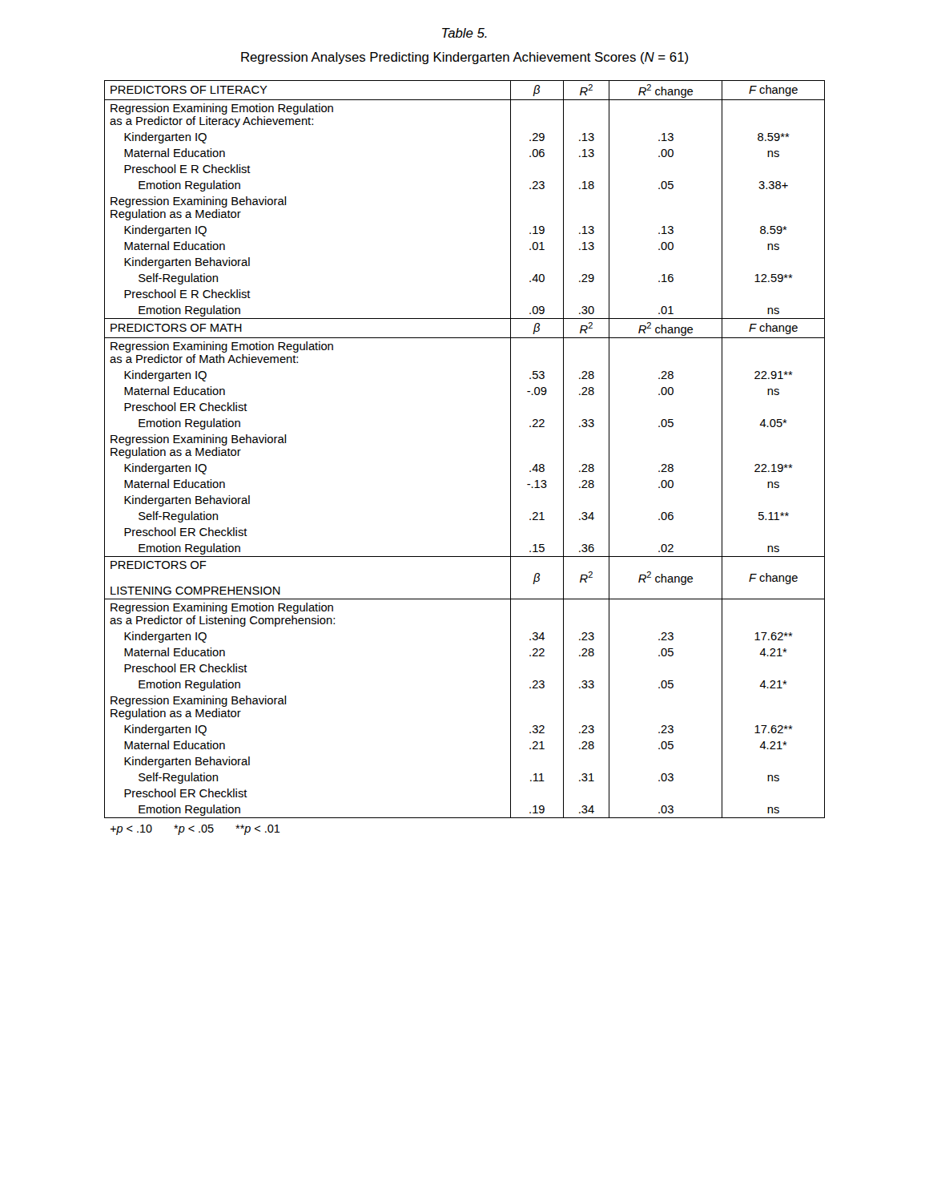Table 5.
Regression Analyses Predicting Kindergarten Achievement Scores (N = 61)
| PREDICTORS OF LITERACY | β | R 2 | R 2 change | F change |
| --- | --- | --- | --- | --- |
| Regression Examining Emotion Regulation as a Predictor of Literacy Achievement: | | | | |
| Kindergarten IQ | .29 | .13 | .13 | 8.59** |
| Maternal Education | .06 | .13 | .00 | ns |
| Preschool E R Checklist | | | | |
| Emotion Regulation | .23 | .18 | .05 | 3.38+ |
| Regression Examining Behavioral Regulation as a Mediator | | | | |
| Kindergarten IQ | .19 | .13 | .13 | 8.59* |
| Maternal Education | .01 | .13 | .00 | ns |
| Kindergarten Behavioral | | | | |
| Self-Regulation | .40 | .29 | .16 | 12.59** |
| Preschool E R Checklist | | | | |
| Emotion Regulation | .09 | .30 | .01 | ns |
| PREDICTORS OF MATH | β | R 2 | R 2 change | F change |
| Regression Examining Emotion Regulation as a Predictor of Math Achievement: | | | | |
| Kindergarten IQ | .53 | .28 | .28 | 22.91** |
| Maternal Education | -.09 | .28 | .00 | ns |
| Preschool ER Checklist | | | | |
| Emotion Regulation | .22 | .33 | .05 | 4.05* |
| Regression Examining Behavioral Regulation as a Mediator | | | | |
| Kindergarten IQ | .48 | .28 | .28 | 22.19** |
| Maternal Education | -.13 | .28 | .00 | ns |
| Kindergarten Behavioral | | | | |
| Self-Regulation | .21 | .34 | .06 | 5.11** |
| Preschool ER Checklist | | | | |
| Emotion Regulation | .15 | .36 | .02 | ns |
| PREDICTORS OF LISTENING COMPREHENSION | β | R 2 | R 2 change | F change |
| Regression Examining Emotion Regulation as a Predictor of Listening Comprehension: | | | | |
| Kindergarten IQ | .34 | .23 | .23 | 17.62** |
| Maternal Education | .22 | .28 | .05 | 4.21* |
| Preschool ER Checklist | | | | |
| Emotion Regulation | .23 | .33 | .05 | 4.21* |
| Regression Examining Behavioral Regulation as a Mediator | | | | |
| Kindergarten IQ | .32 | .23 | .23 | 17.62** |
| Maternal Education | .21 | .28 | .05 | 4.21* |
| Kindergarten Behavioral | | | | |
| Self-Regulation | .11 | .31 | .03 | ns |
| Preschool ER Checklist | | | | |
| Emotion Regulation | .19 | .34 | .03 | ns |
+p < .10 *p < .05 **p < .01